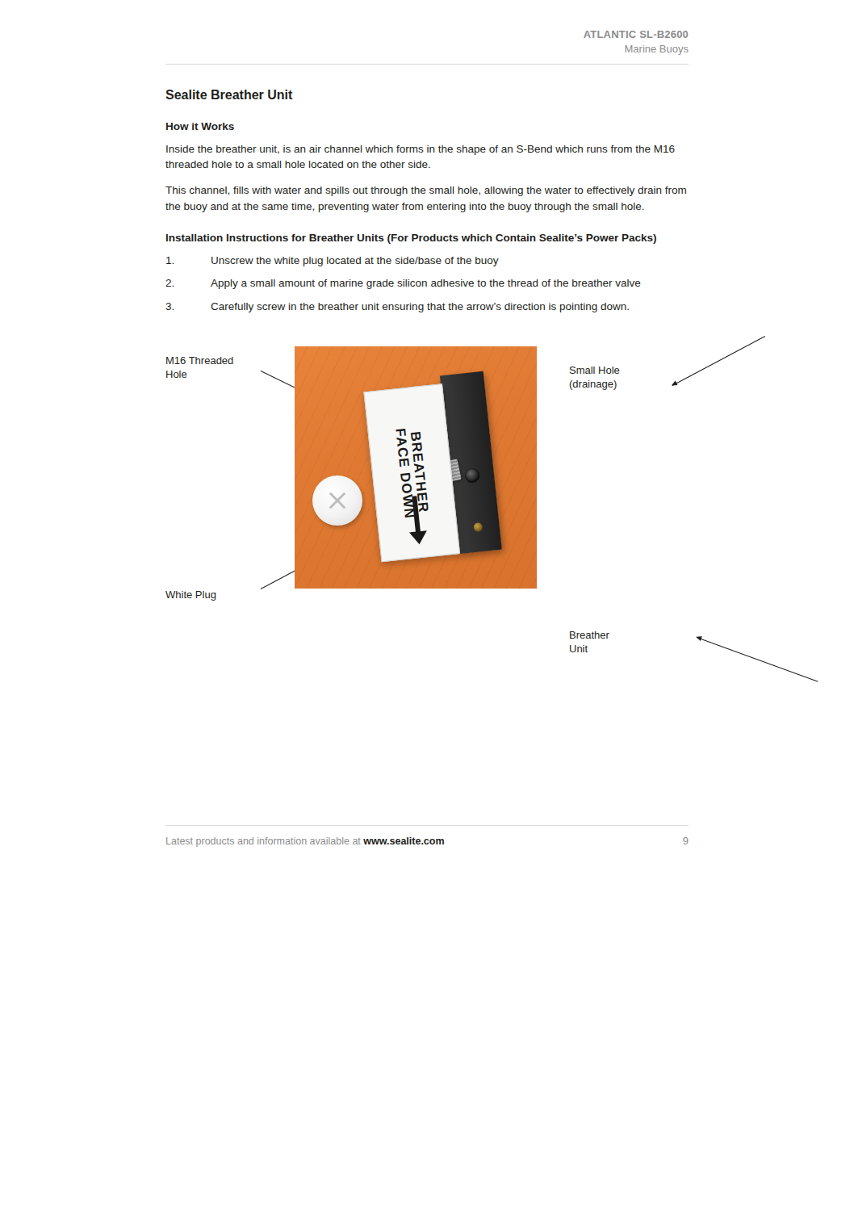ATLANTIC SL-B2600
Marine Buoys
Sealite Breather Unit
How it Works
Inside the breather unit, is an air channel which forms in the shape of an S-Bend which runs from the M16 threaded hole to a small hole located on the other side.
This channel, fills with water and spills out through the small hole, allowing the water to effectively drain from the buoy and at the same time, preventing water from entering into the buoy through the small hole.
Installation Instructions for Breather Units (For Products which Contain Sealite’s Power Packs)
Unscrew the white plug located at the side/base of the buoy
Apply a small amount of marine grade silicon adhesive to the thread of the breather valve
Carefully screw in the breather unit ensuring that the arrow’s direction is pointing down.
M16 Threaded
Hole
White Plug
Small Hole
(drainage)
Breather
Unit
BREATHER
FACE DOWN
Latest products and information available at www.sealite.com
9